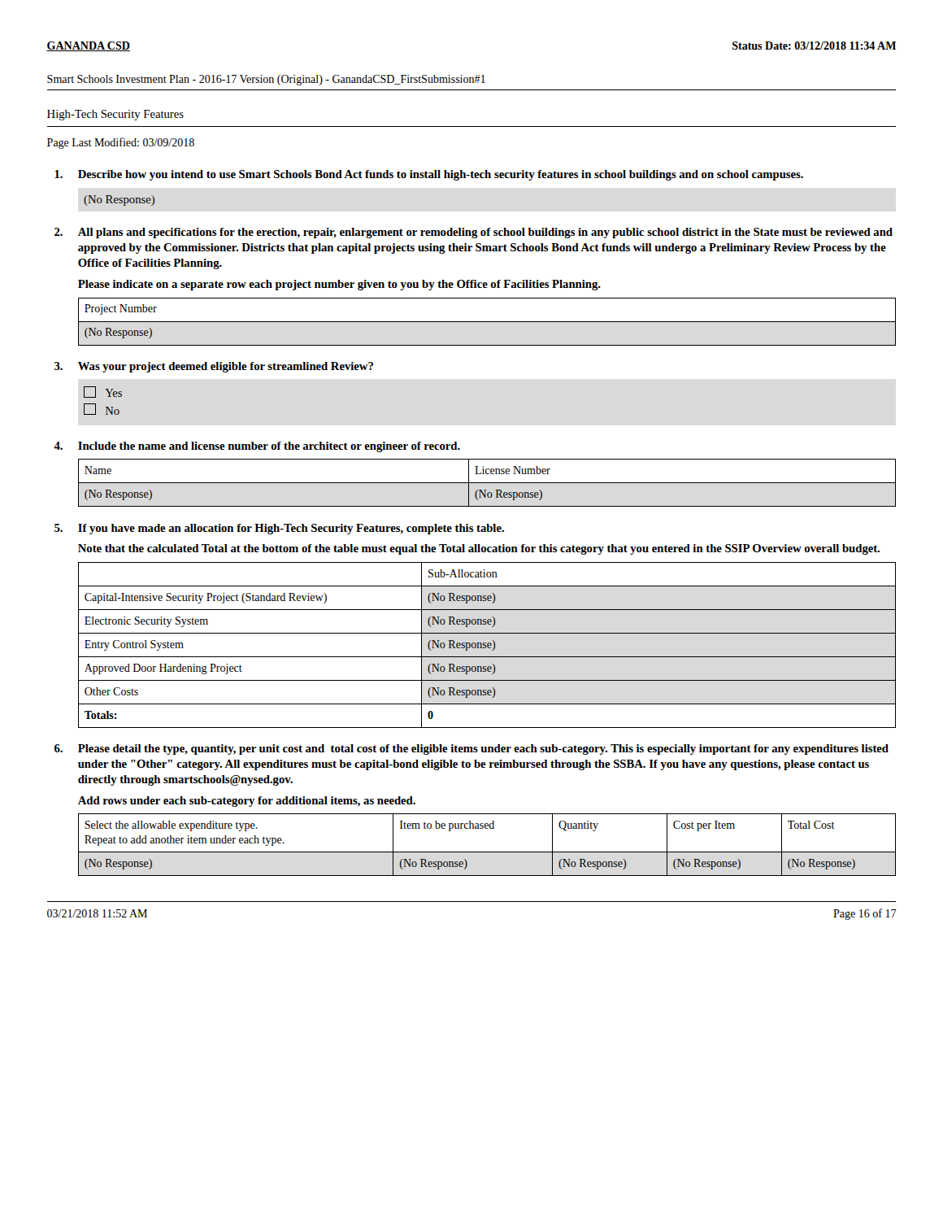GANANDA CSD
Status Date: 03/12/2018 11:34 AM
Smart Schools Investment Plan - 2016-17 Version (Original) - GanandaCSD_FirstSubmission#1
High-Tech Security Features
Page Last Modified: 03/09/2018
Describe how you intend to use Smart Schools Bond Act funds to install high-tech security features in school buildings and on school campuses.
(No Response)
All plans and specifications for the erection, repair, enlargement or remodeling of school buildings in any public school district in the State must be reviewed and approved by the Commissioner. Districts that plan capital projects using their Smart Schools Bond Act funds will undergo a Preliminary Review Process by the Office of Facilities Planning.
Please indicate on a separate row each project number given to you by the Office of Facilities Planning.
| Project Number |
| --- |
| (No Response) |
Was your project deemed eligible for streamlined Review?
Yes
No
Include the name and license number of the architect or engineer of record.
| Name | License Number |
| --- | --- |
| (No Response) | (No Response) |
If you have made an allocation for High-Tech Security Features, complete this table.
Note that the calculated Total at the bottom of the table must equal the Total allocation for this category that you entered in the SSIP Overview overall budget.
| | Sub-Allocation |
| --- | --- |
| Capital-Intensive Security Project (Standard Review) | (No Response) |
| Electronic Security System | (No Response) |
| Entry Control System | (No Response) |
| Approved Door Hardening Project | (No Response) |
| Other Costs | (No Response) |
| Totals: | 0 |
Please detail the type, quantity, per unit cost and total cost of the eligible items under each sub-category. This is especially important for any expenditures listed under the "Other" category. All expenditures must be capital-bond eligible to be reimbursed through the SSBA. If you have any questions, please contact us directly through smartschools@nysed.gov.
Add rows under each sub-category for additional items, as needed.
| Select the allowable expenditure type. Repeat to add another item under each type. | Item to be purchased | Quantity | Cost per Item | Total Cost |
| --- | --- | --- | --- | --- |
| (No Response) | (No Response) | (No Response) | (No Response) | (No Response) |
03/21/2018 11:52 AM
Page 16 of 17